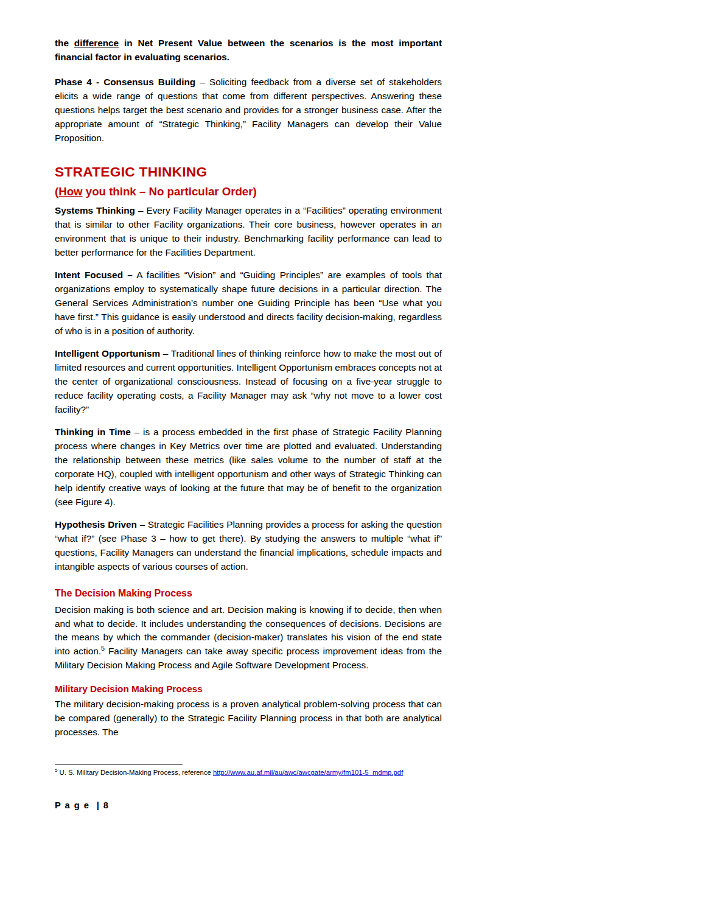the difference in Net Present Value between the scenarios is the most important financial factor in evaluating scenarios.
Phase 4 - Consensus Building – Soliciting feedback from a diverse set of stakeholders elicits a wide range of questions that come from different perspectives. Answering these questions helps target the best scenario and provides for a stronger business case. After the appropriate amount of “Strategic Thinking,” Facility Managers can develop their Value Proposition.
STRATEGIC THINKING
(How you think – No particular Order)
Systems Thinking – Every Facility Manager operates in a “Facilities” operating environment that is similar to other Facility organizations. Their core business, however operates in an environment that is unique to their industry. Benchmarking facility performance can lead to better performance for the Facilities Department.
Intent Focused – A facilities “Vision” and “Guiding Principles” are examples of tools that organizations employ to systematically shape future decisions in a particular direction. The General Services Administration’s number one Guiding Principle has been “Use what you have first.” This guidance is easily understood and directs facility decision-making, regardless of who is in a position of authority.
Intelligent Opportunism – Traditional lines of thinking reinforce how to make the most out of limited resources and current opportunities. Intelligent Opportunism embraces concepts not at the center of organizational consciousness. Instead of focusing on a five-year struggle to reduce facility operating costs, a Facility Manager may ask “why not move to a lower cost facility?”
Thinking in Time – is a process embedded in the first phase of Strategic Facility Planning process where changes in Key Metrics over time are plotted and evaluated. Understanding the relationship between these metrics (like sales volume to the number of staff at the corporate HQ), coupled with intelligent opportunism and other ways of Strategic Thinking can help identify creative ways of looking at the future that may be of benefit to the organization (see Figure 4).
Hypothesis Driven – Strategic Facilities Planning provides a process for asking the question “what if?” (see Phase 3 – how to get there). By studying the answers to multiple “what if” questions, Facility Managers can understand the financial implications, schedule impacts and intangible aspects of various courses of action.
The Decision Making Process
Decision making is both science and art. Decision making is knowing if to decide, then when and what to decide. It includes understanding the consequences of decisions. Decisions are the means by which the commander (decision-maker) translates his vision of the end state into action.5 Facility Managers can take away specific process improvement ideas from the Military Decision Making Process and Agile Software Development Process.
Military Decision Making Process
The military decision-making process is a proven analytical problem-solving process that can be compared (generally) to the Strategic Facility Planning process in that both are analytical processes. The
5 U. S. Military Decision-Making Process, reference http://www.au.af.mil/au/awc/awcgate/army/fm101-5_mdmp.pdf
P a g e | 8